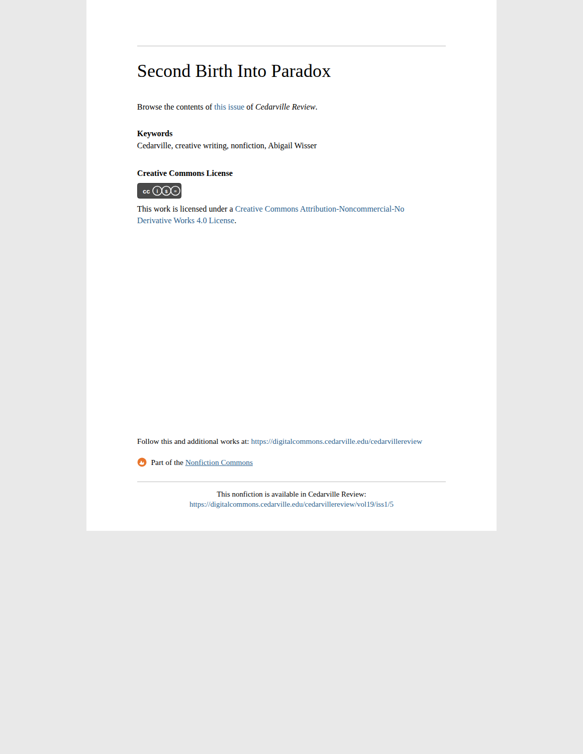Second Birth Into Paradox
Browse the contents of this issue of Cedarville Review.
Keywords
Cedarville, creative writing, nonfiction, Abigail Wisser
Creative Commons License
cc i $ =
This work is licensed under a Creative Commons Attribution-Noncommercial-No Derivative Works 4.0 License.
Follow this and additional works at: https://digitalcommons.cedarville.edu/cedarvillereview
Part of the Nonfiction Commons
This nonfiction is available in Cedarville Review: https://digitalcommons.cedarville.edu/cedarvillereview/vol19/iss1/5